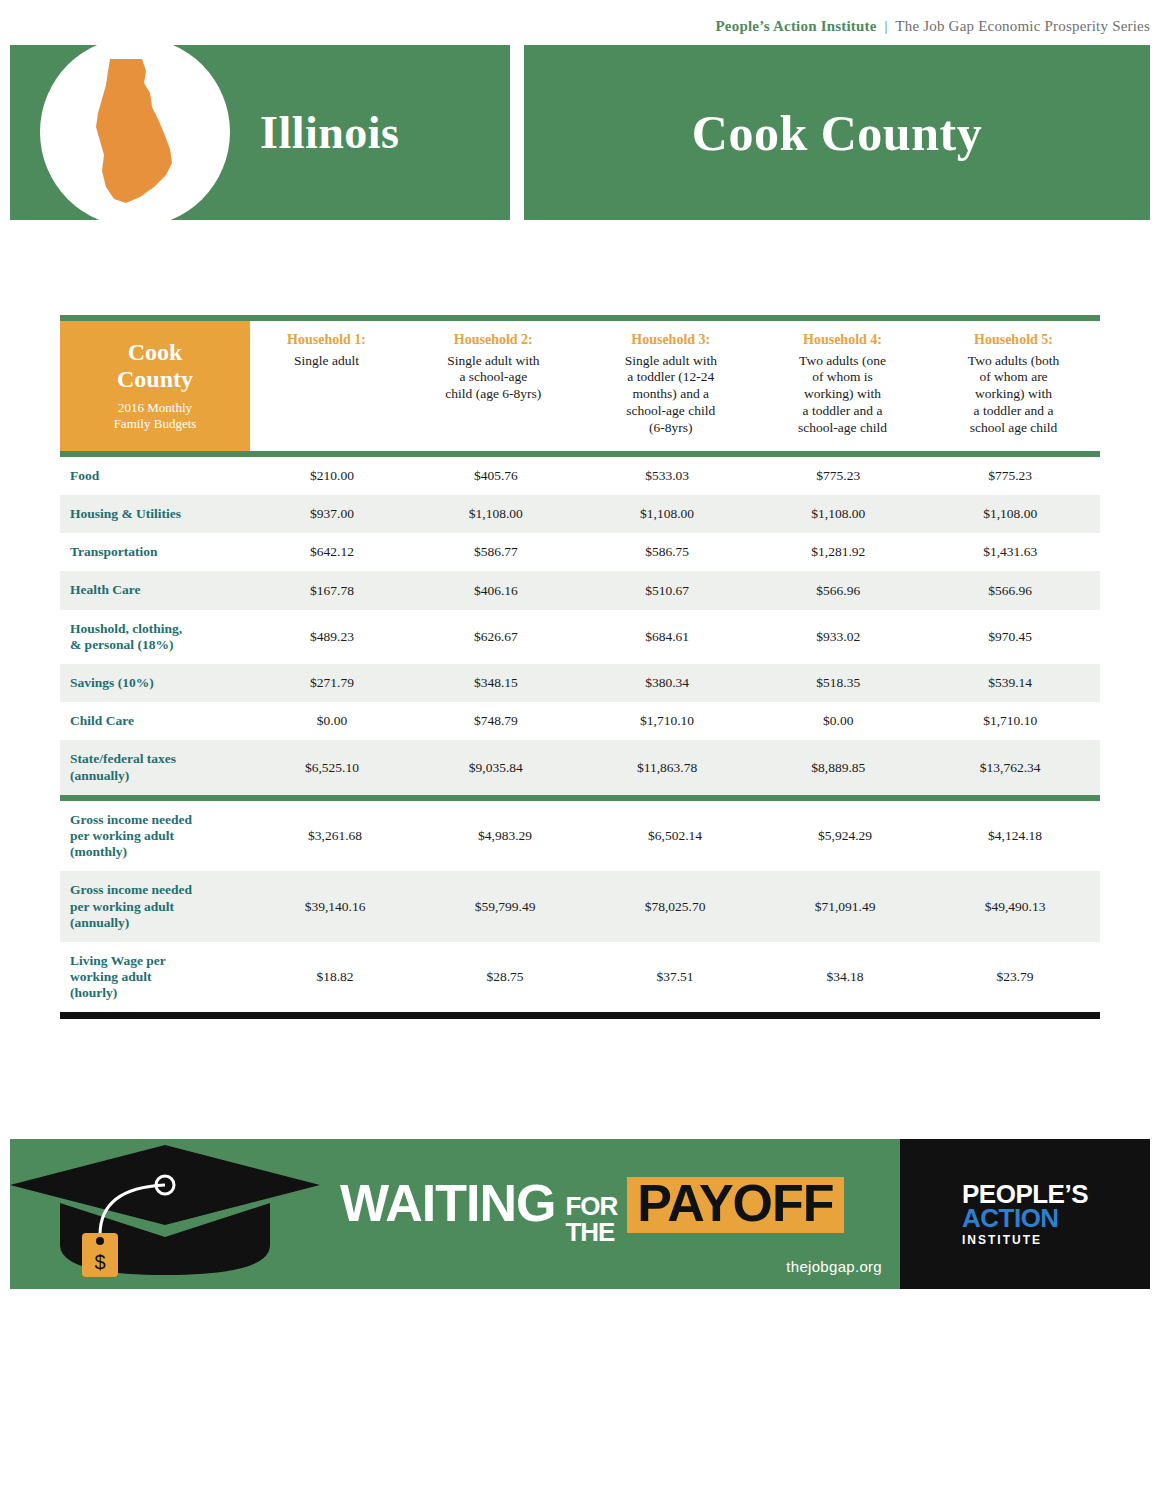People’s Action Institute | The Job Gap Economic Prosperity Series
Illinois
Cook County
| Cook County 2016 Monthly Family Budgets | Household 1: Single adult | Household 2: Single adult with a school-age child (age 6-8yrs) | Household 3: Single adult with a toddler (12-24 months) and a school-age child (6-8yrs) | Household 4: Two adults (one of whom is working) with a toddler and a school-age child | Household 5: Two adults (both of whom are working) with a toddler and a school age child |
| --- | --- | --- | --- | --- | --- |
| Food | $210.00 | $405.76 | $533.03 | $775.23 | $775.23 |
| Housing & Utilities | $937.00 | $1,108.00 | $1,108.00 | $1,108.00 | $1,108.00 |
| Transportation | $642.12 | $586.77 | $586.75 | $1,281.92 | $1,431.63 |
| Health Care | $167.78 | $406.16 | $510.67 | $566.96 | $566.96 |
| Houshold, clothing, & personal (18%) | $489.23 | $626.67 | $684.61 | $933.02 | $970.45 |
| Savings (10%) | $271.79 | $348.15 | $380.34 | $518.35 | $539.14 |
| Child Care | $0.00 | $748.79 | $1,710.10 | $0.00 | $1,710.10 |
| State/federal taxes (annually) | $6,525.10 | $9,035.84 | $11,863.78 | $8,889.85 | $13,762.34 |
| Gross income needed per working adult (monthly) | $3,261.68 | $4,983.29 | $6,502.14 | $5,924.29 | $4,124.18 |
| Gross income needed per working adult (annually) | $39,140.16 | $59,799.49 | $78,025.70 | $71,091.49 | $49,490.13 |
| Living Wage per working adult (hourly) | $18.82 | $28.75 | $37.51 | $34.18 | $23.79 |
$
WAITINGFOR
THE PAYOFF
thejobgap.org
PEOPLE’S
ACTION INSTITUTE